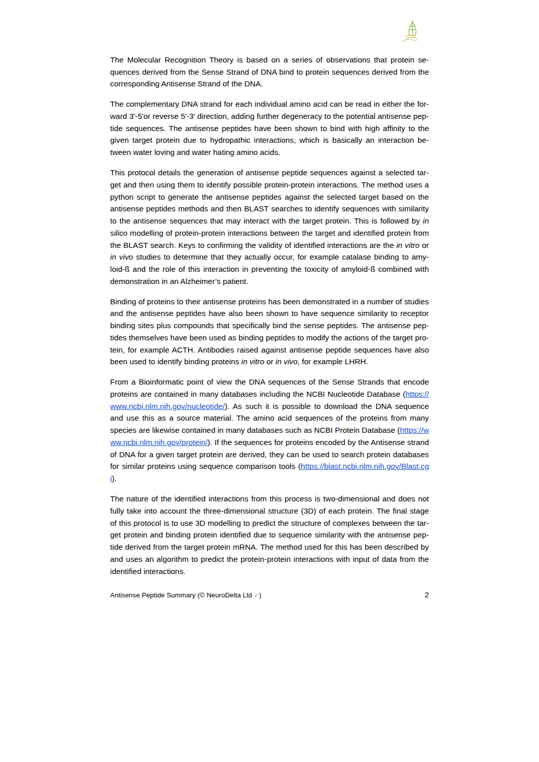The Molecular Recognition Theory is based on a series of observations that protein sequences derived from the Sense Strand of DNA bind to protein sequences derived from the corresponding Antisense Strand of the DNA.
The complementary DNA strand for each individual amino acid can be read in either the forward 3'-5'or reverse 5'-3' direction, adding further degeneracy to the potential antisense peptide sequences. The antisense peptides have been shown to bind with high affinity to the given target protein due to hydropathic interactions, which is basically an interaction between water loving and water hating amino acids.
This protocol details the generation of antisense peptide sequences against a selected target and then using them to identify possible protein-protein interactions. The method uses a python script to generate the antisense peptides against the selected target based on the antisense peptides methods and then BLAST searches to identify sequences with similarity to the antisense sequences that may interact with the target protein. This is followed by in silico modelling of protein-protein interactions between the target and identified protein from the BLAST search. Keys to confirming the validity of identified interactions are the in vitro or in vivo studies to determine that they actually occur, for example catalase binding to amyloid-ß and the role of this interaction in preventing the toxicity of amyloid-ß combined with demonstration in an Alzheimer’s patient.
Binding of proteins to their antisense proteins has been demonstrated in a number of studies and the antisense peptides have also been shown to have sequence similarity to receptor binding sites plus compounds that specifically bind the sense peptides. The antisense peptides themselves have been used as binding peptides to modify the actions of the target protein, for example ACTH. Antibodies raised against antisense peptide sequences have also been used to identify binding proteins in vitro or in vivo, for example LHRH.
From a Bioinformatic point of view the DNA sequences of the Sense Strands that encode proteins are contained in many databases including the NCBI Nucleotide Database (https://www.ncbi.nlm.nih.gov/nucleotide/). As such it is possible to download the DNA sequence and use this as a source material. The amino acid sequences of the proteins from many species are likewise contained in many databases such as NCBI Protein Database (https://www.ncbi.nlm.nih.gov/protein/). If the sequences for proteins encoded by the Antisense strand of DNA for a given target protein are derived, they can be used to search protein databases for similar proteins using sequence comparison tools (https://blast.ncbi.nlm.nih.gov/Blast.cgi).
The nature of the identified interactions from this process is two-dimensional and does not fully take into account the three-dimensional structure (3D) of each protein. The final stage of this protocol is to use 3D modelling to predict the structure of complexes between the target protein and binding protein identified due to sequence similarity with the antisense peptide derived from the target protein mRNA. The method used for this has been described by and uses an algorithm to predict the protein-protein interactions with input of data from the identified interactions.
Antisense Peptide Summary (© NeuroDelta Ltd ✓) 2